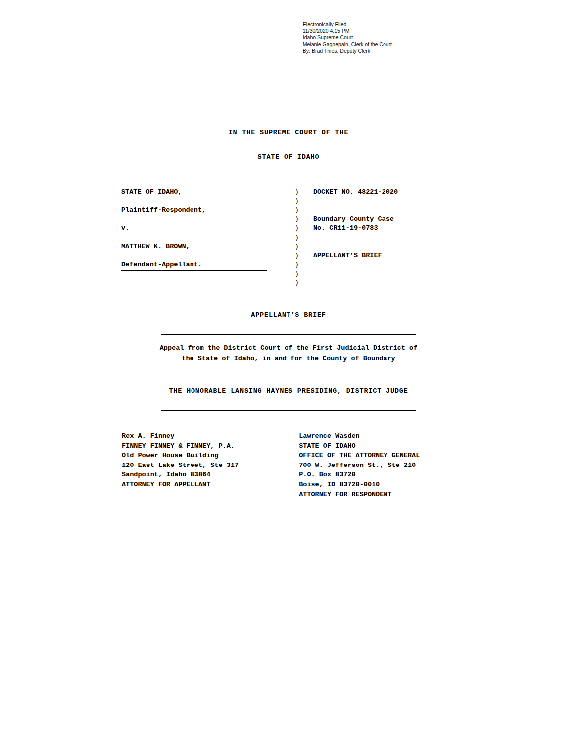Electronically Filed
11/30/2020 4:15 PM
Idaho Supreme Court
Melanie Gagnepain, Clerk of the Court
By: Brad Thies, Deputy Clerk
IN THE SUPREME COURT OF THE
STATE OF IDAHO
| STATE OF IDAHO, | ) | DOCKET NO. 48221-2020 |
| | ) | |
| Plaintiff-Respondent, | ) | |
| | ) | Boundary County Case |
| v. | ) | No. CR11-19-0783 |
| | ) | |
| MATTHEW K. BROWN, | ) | |
| | ) | APPELLANT’S BRIEF |
| Defendant-Appellant. | ) | |
| | ) | |
| | ) | |
APPELLANT’S BRIEF
Appeal from the District Court of the First Judicial District of
the State of Idaho, in and for the County of Boundary
THE HONORABLE LANSING HAYNES PRESIDING, DISTRICT JUDGE
| Rex A. Finney FINNEY FINNEY & FINNEY, P.A. Old Power House Building 120 East Lake Street, Ste 317 Sandpoint, Idaho 83864 ATTORNEY FOR APPELLANT | Lawrence Wasden STATE OF IDAHO OFFICE OF THE ATTORNEY GENERAL 700 W. Jefferson St., Ste 210 P.O. Box 83720 Boise, ID 83720-0010 ATTORNEY FOR RESPONDENT |